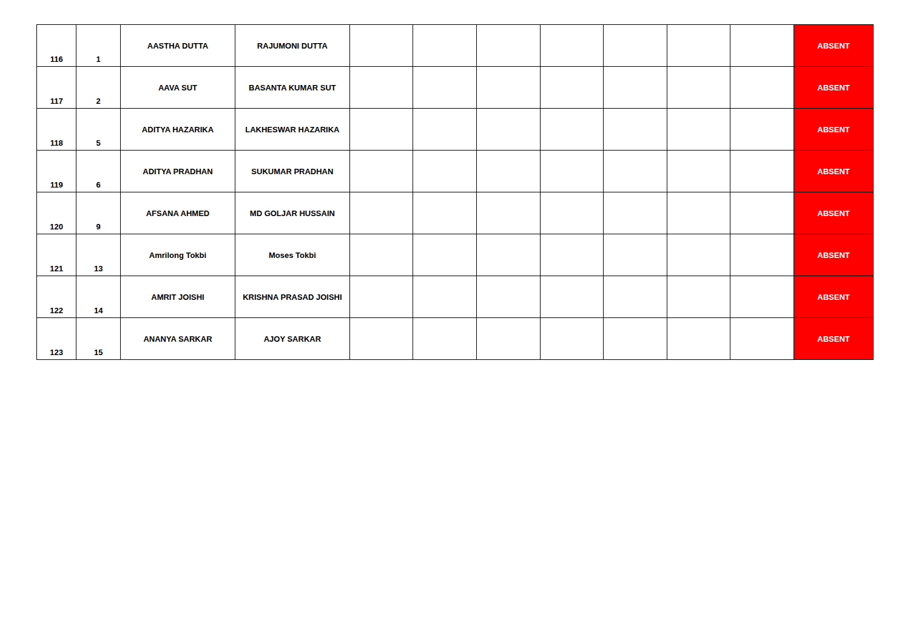| 116 | 1 | AASTHA DUTTA | RAJUMONI DUTTA | | | | | | | | ABSENT |
| 117 | 2 | AAVA SUT | BASANTA KUMAR SUT | | | | | | | | ABSENT |
| 118 | 5 | ADITYA HAZARIKA | LAKHESWAR HAZARIKA | | | | | | | | ABSENT |
| 119 | 6 | ADITYA PRADHAN | SUKUMAR PRADHAN | | | | | | | | ABSENT |
| 120 | 9 | AFSANA AHMED | MD GOLJAR HUSSAIN | | | | | | | | ABSENT |
| 121 | 13 | Amrilong Tokbi | Moses Tokbi | | | | | | | | ABSENT |
| 122 | 14 | AMRIT JOISHI | KRISHNA PRASAD JOISHI | | | | | | | | ABSENT |
| 123 | 15 | ANANYA SARKAR | AJOY SARKAR | | | | | | | | ABSENT |